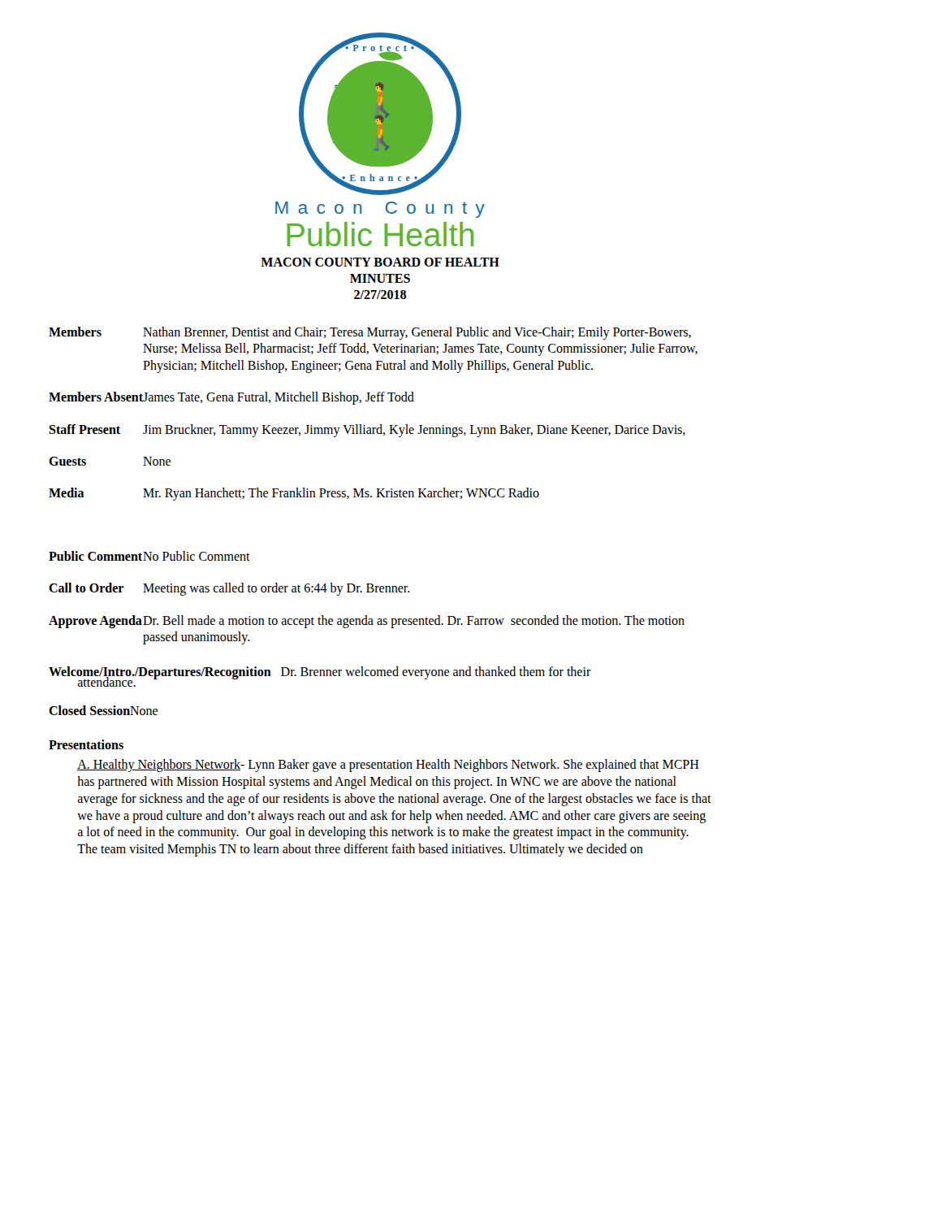• P r o t e c t •
• E n h a n c e •
P r o m o t e
🚶🚶
M a c o n C o u n t y
Public Health
MACON COUNTY BOARD OF HEALTH
MINUTES
2/27/2018
| Members | Nathan Brenner, Dentist and Chair; Teresa Murray, General Public and Vice-Chair; Emily Porter-Bowers, Nurse; Melissa Bell, Pharmacist; Jeff Todd, Veterinarian; James Tate, County Commissioner; Julie Farrow, Physician; Mitchell Bishop, Engineer; Gena Futral and Molly Phillips, General Public. |
| Members Absent | James Tate, Gena Futral, Mitchell Bishop, Jeff Todd |
| Staff Present | Jim Bruckner, Tammy Keezer, Jimmy Villiard, Kyle Jennings, Lynn Baker, Diane Keener, Darice Davis, |
| Guests | None |
| Media | Mr. Ryan Hanchett; The Franklin Press, Ms. Kristen Karcher; WNCC Radio |
| Public Comment | No Public Comment |
| Call to Order | Meeting was called to order at 6:44 by Dr. Brenner. |
| Approve Agenda | Dr. Bell made a motion to accept the agenda as presented. Dr. Farrow seconded the motion. The motion passed unanimously. |
Welcome/Intro./Departures/Recognition Dr. Brenner welcomed everyone and thanked them for their
attendance.
| Closed Session | None |
Presentations
A. Healthy Neighbors Network- Lynn Baker gave a presentation Health Neighbors Network. She explained that MCPH has partnered with Mission Hospital systems and Angel Medical on this project. In WNC we are above the national average for sickness and the age of our residents is above the national average. One of the largest obstacles we face is that we have a proud culture and don’t always reach out and ask for help when needed. AMC and other care givers are seeing a lot of need in the community. Our goal in developing this network is to make the greatest impact in the community. The team visited Memphis TN to learn about three different faith based initiatives. Ultimately we decided on